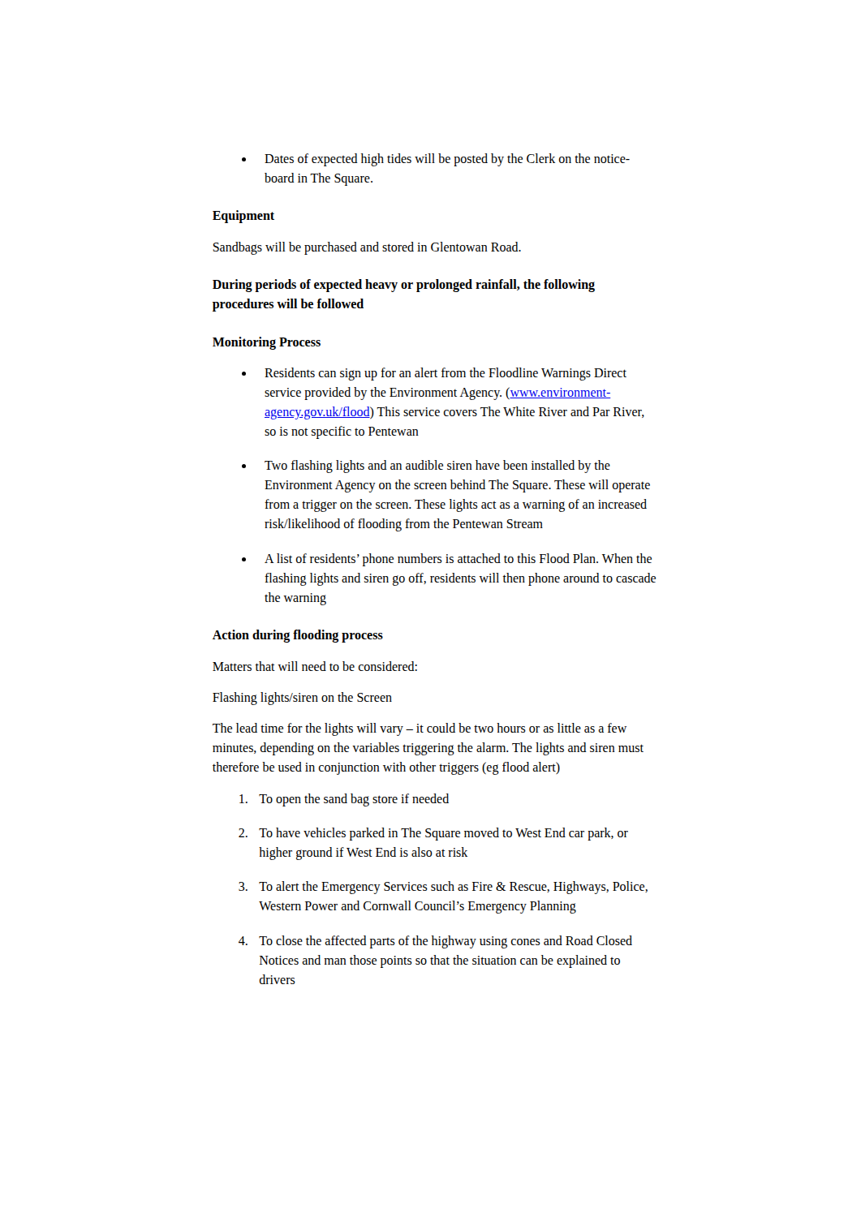Dates of expected high tides will be posted by the Clerk on the notice-board in The Square.
Equipment
Sandbags will be purchased and stored in Glentowan Road.
During periods of expected heavy or prolonged rainfall, the following procedures will be followed
Monitoring Process
Residents can sign up for an alert from the Floodline Warnings Direct service provided by the Environment Agency. (www.environment-agency.gov.uk/flood) This service covers The White River and Par River, so is not specific to Pentewan
Two flashing lights and an audible siren have been installed by the Environment Agency on the screen behind The Square. These will operate from a trigger on the screen. These lights act as a warning of an increased risk/likelihood of flooding from the Pentewan Stream
A list of residents’ phone numbers is attached to this Flood Plan. When the flashing lights and siren go off, residents will then phone around to cascade the warning
Action during flooding process
Matters that will need to be considered:
Flashing lights/siren on the Screen
The lead time for the lights will vary – it could be two hours or as little as a few minutes, depending on the variables triggering the alarm. The lights and siren must therefore be used in conjunction with other triggers (eg flood alert)
To open the sand bag store if needed
To have vehicles parked in The Square moved to West End car park, or higher ground if West End is also at risk
To alert the Emergency Services such as Fire & Rescue, Highways, Police, Western Power and Cornwall Council’s Emergency Planning
To close the affected parts of the highway using cones and Road Closed Notices and man those points so that the situation can be explained to drivers